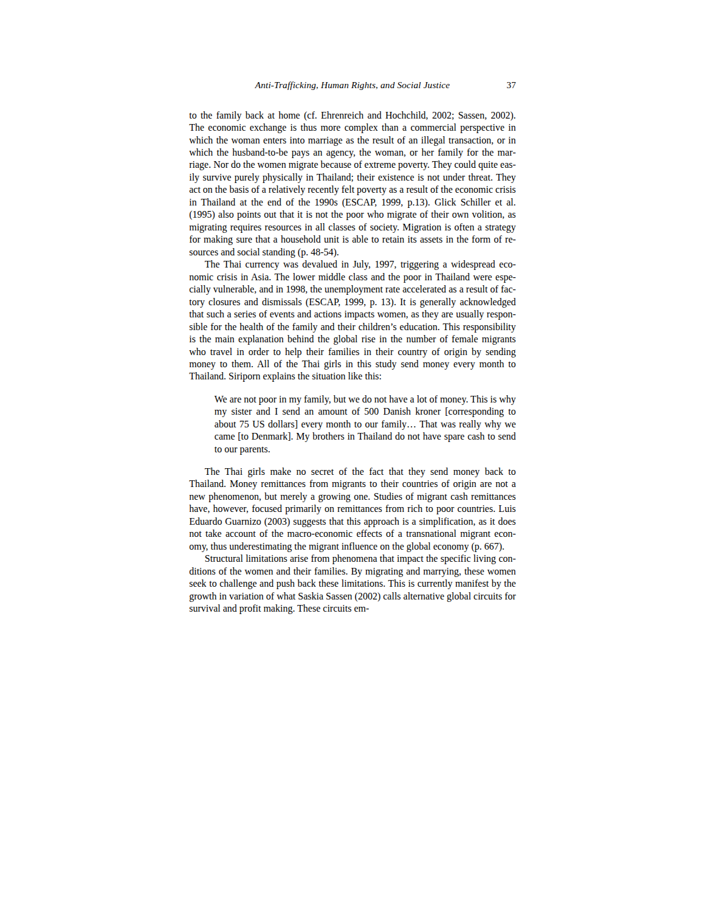Anti-Trafficking, Human Rights, and Social Justice 37
to the family back at home (cf. Ehrenreich and Hochchild, 2002; Sassen, 2002). The economic exchange is thus more complex than a commercial perspective in which the woman enters into marriage as the result of an illegal transaction, or in which the husband-to-be pays an agency, the woman, or her family for the marriage. Nor do the women migrate because of extreme poverty. They could quite easily survive purely physically in Thailand; their existence is not under threat. They act on the basis of a relatively recently felt poverty as a result of the economic crisis in Thailand at the end of the 1990s (ESCAP, 1999, p.13). Glick Schiller et al. (1995) also points out that it is not the poor who migrate of their own volition, as migrating requires resources in all classes of society. Migration is often a strategy for making sure that a household unit is able to retain its assets in the form of resources and social standing (p. 48-54).
The Thai currency was devalued in July, 1997, triggering a widespread economic crisis in Asia. The lower middle class and the poor in Thailand were especially vulnerable, and in 1998, the unemployment rate accelerated as a result of factory closures and dismissals (ESCAP, 1999, p. 13). It is generally acknowledged that such a series of events and actions impacts women, as they are usually responsible for the health of the family and their children’s education. This responsibility is the main explanation behind the global rise in the number of female migrants who travel in order to help their families in their country of origin by sending money to them. All of the Thai girls in this study send money every month to Thailand. Siriporn explains the situation like this:
We are not poor in my family, but we do not have a lot of money. This is why my sister and I send an amount of 500 Danish kroner [corresponding to about 75 US dollars] every month to our family… That was really why we came [to Denmark]. My brothers in Thailand do not have spare cash to send to our parents.
The Thai girls make no secret of the fact that they send money back to Thailand. Money remittances from migrants to their countries of origin are not a new phenomenon, but merely a growing one. Studies of migrant cash remittances have, however, focused primarily on remittances from rich to poor countries. Luis Eduardo Guarnizo (2003) suggests that this approach is a simplification, as it does not take account of the macro-economic effects of a transnational migrant economy, thus underestimating the migrant influence on the global economy (p. 667).
Structural limitations arise from phenomena that impact the specific living conditions of the women and their families. By migrating and marrying, these women seek to challenge and push back these limitations. This is currently manifest by the growth in variation of what Saskia Sassen (2002) calls alternative global circuits for survival and profit making. These circuits em-